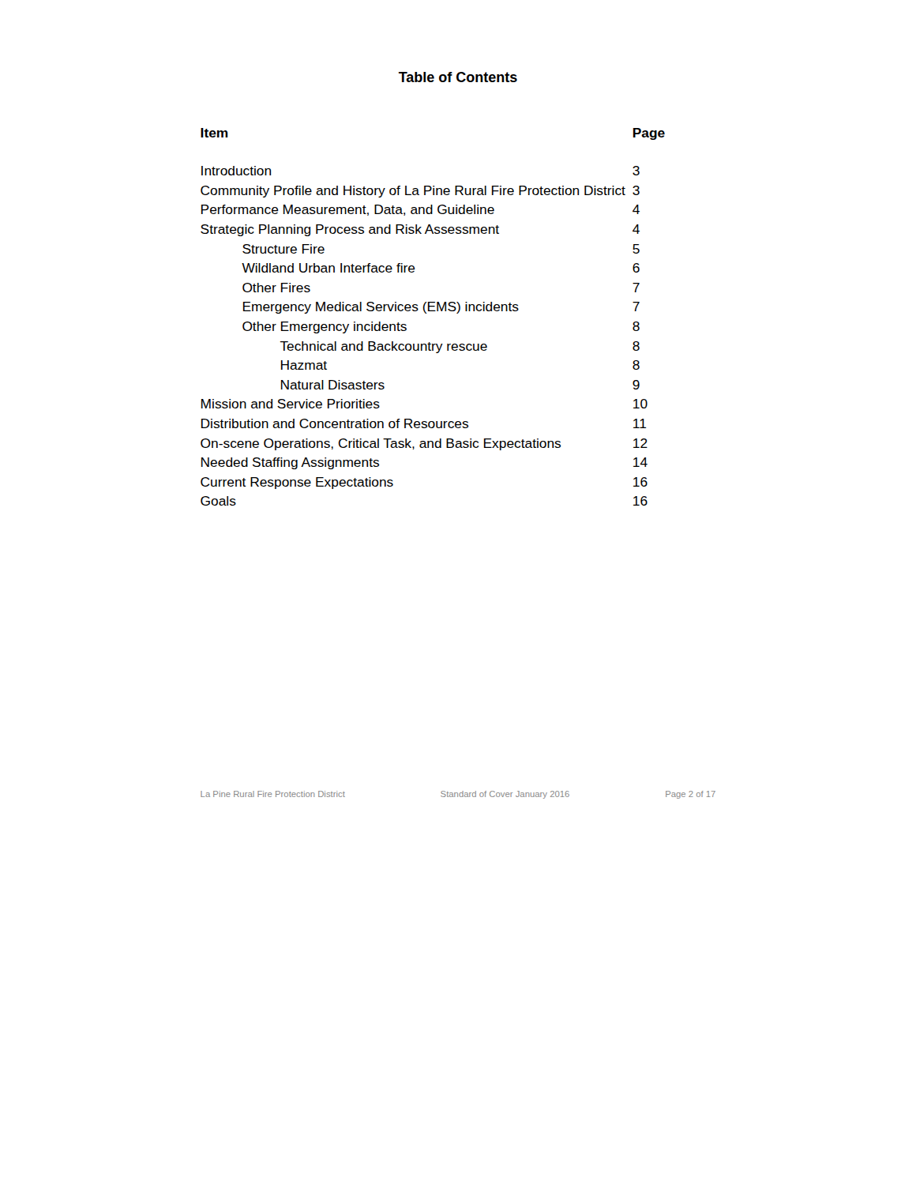Table of Contents
| Item | Page |
| --- | --- |
| Introduction | 3 |
| Community Profile and History of La Pine Rural Fire Protection District | 3 |
| Performance Measurement, Data, and Guideline | 4 |
| Strategic Planning Process and Risk Assessment | 4 |
| Structure Fire | 5 |
| Wildland Urban Interface fire | 6 |
| Other Fires | 7 |
| Emergency Medical Services (EMS) incidents | 7 |
| Other Emergency incidents | 8 |
| Technical and Backcountry rescue | 8 |
| Hazmat | 8 |
| Natural Disasters | 9 |
| Mission and Service Priorities | 10 |
| Distribution and Concentration of Resources | 11 |
| On-scene Operations, Critical Task, and Basic Expectations | 12 |
| Needed Staffing Assignments | 14 |
| Current Response Expectations | 16 |
| Goals | 16 |
La Pine Rural Fire Protection District Standard of Cover January 2016 Page 2 of 17